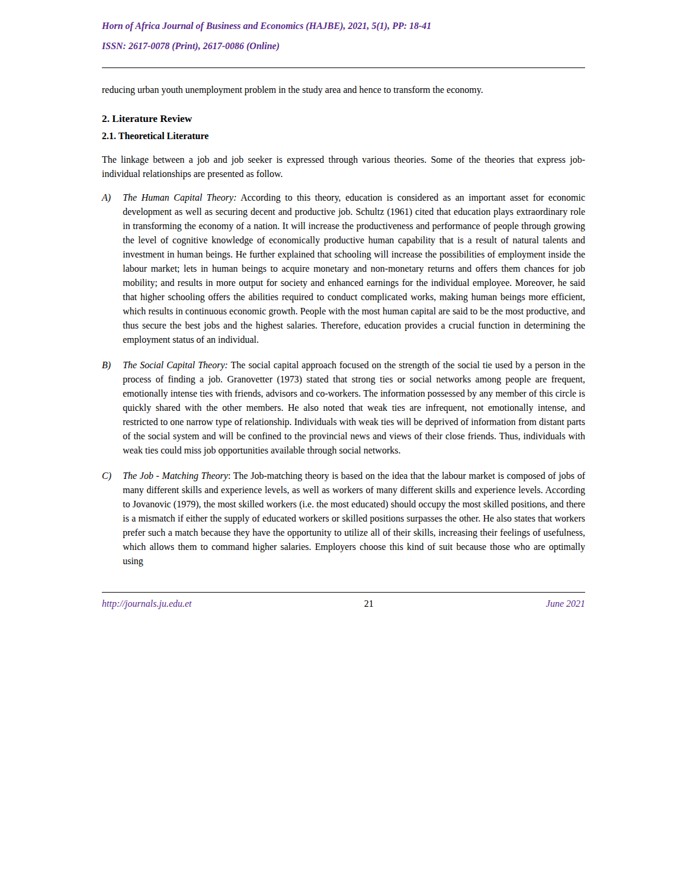Horn of Africa Journal of Business and Economics (HAJBE), 2021, 5(1), PP: 18-41
ISSN: 2617-0078 (Print), 2617-0086 (Online)
reducing urban youth unemployment problem in the study area and hence to transform the economy.
2. Literature Review
2.1. Theoretical Literature
The linkage between a job and job seeker is expressed through various theories. Some of the theories that express job-individual relationships are presented as follow.
A) The Human Capital Theory: According to this theory, education is considered as an important asset for economic development as well as securing decent and productive job. Schultz (1961) cited that education plays extraordinary role in transforming the economy of a nation. It will increase the productiveness and performance of people through growing the level of cognitive knowledge of economically productive human capability that is a result of natural talents and investment in human beings. He further explained that schooling will increase the possibilities of employment inside the labour market; lets in human beings to acquire monetary and non-monetary returns and offers them chances for job mobility; and results in more output for society and enhanced earnings for the individual employee. Moreover, he said that higher schooling offers the abilities required to conduct complicated works, making human beings more efficient, which results in continuous economic growth. People with the most human capital are said to be the most productive, and thus secure the best jobs and the highest salaries. Therefore, education provides a crucial function in determining the employment status of an individual.
B) The Social Capital Theory: The social capital approach focused on the strength of the social tie used by a person in the process of finding a job. Granovetter (1973) stated that strong ties or social networks among people are frequent, emotionally intense ties with friends, advisors and co-workers. The information possessed by any member of this circle is quickly shared with the other members. He also noted that weak ties are infrequent, not emotionally intense, and restricted to one narrow type of relationship. Individuals with weak ties will be deprived of information from distant parts of the social system and will be confined to the provincial news and views of their close friends. Thus, individuals with weak ties could miss job opportunities available through social networks.
C) The Job - Matching Theory: The Job-matching theory is based on the idea that the labour market is composed of jobs of many different skills and experience levels, as well as workers of many different skills and experience levels. According to Jovanovic (1979), the most skilled workers (i.e. the most educated) should occupy the most skilled positions, and there is a mismatch if either the supply of educated workers or skilled positions surpasses the other. He also states that workers prefer such a match because they have the opportunity to utilize all of their skills, increasing their feelings of usefulness, which allows them to command higher salaries. Employers choose this kind of suit because those who are optimally using
http://journals.ju.edu.et 21 June 2021